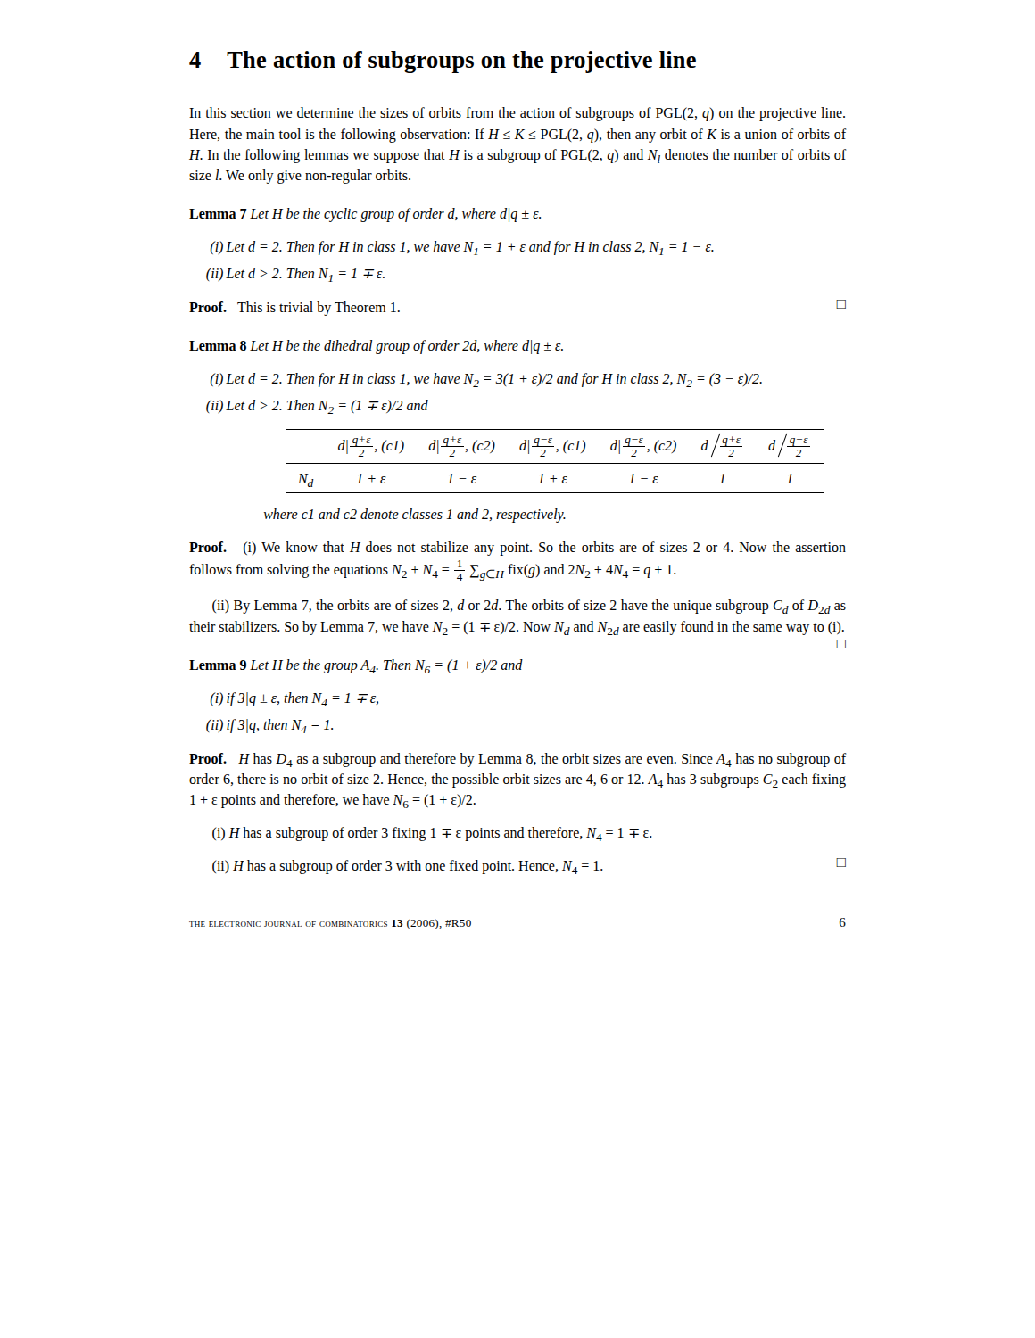4 The action of subgroups on the projective line
In this section we determine the sizes of orbits from the action of subgroups of PGL(2, q) on the projective line. Here, the main tool is the following observation: If H ≤ K ≤ PGL(2, q), then any orbit of K is a union of orbits of H. In the following lemmas we suppose that H is a subgroup of PGL(2, q) and Nl denotes the number of orbits of size l. We only give non-regular orbits.
Lemma 7 Let H be the cyclic group of order d, where d|q ± ε.
Let d = 2. Then for H in class 1, we have N1 = 1 + ε and for H in class 2, N1 = 1 − ε.
Let d > 2. Then N1 = 1 ∓ ε.
Proof. This is trivial by Theorem 1.□
Lemma 8 Let H be the dihedral group of order 2d, where d|q ± ε.
Let d = 2. Then for H in class 1, we have N2 = 3(1 + ε)/2 and for H in class 2, N2 = (3 − ε)/2.
Let d > 2. Then N2 = (1 ∓ ε)/2 and
| | d / q+ε 2 , (c1) | d / q+ε 2 , (c2) | d / q−ε 2 , (c1) | d / q−ε 2 , (c2) | d q+ε 2 | d q−ε 2 |
| --- | --- | --- | --- | --- | --- | --- |
| N d | 1 + ε | 1 − ε | 1 + ε | 1 − ε | 1 | 1 |
where c1 and c2 denote classes 1 and 2, respectively.
Proof. (i) We know that H does not stabilize any point. So the orbits are of sizes 2 or 4. Now the assertion follows from solving the equations N2 + N4 = 14 ∑g∈H fix(g) and 2N2 + 4N4 = q + 1.
(ii) By Lemma 7, the orbits are of sizes 2, d or 2d. The orbits of size 2 have the unique subgroup Cd of D2d as their stabilizers. So by Lemma 7, we have N2 = (1 ∓ ε)/2. Now Nd and N2d are easily found in the same way to (i).□
Lemma 9 Let H be the group A4. Then N6 = (1 + ε)/2 and
if 3|q ± ε, then N4 = 1 ∓ ε,
if 3|q, then N4 = 1.
Proof. H has D4 as a subgroup and therefore by Lemma 8, the orbit sizes are even. Since A4 has no subgroup of order 6, there is no orbit of size 2. Hence, the possible orbit sizes are 4, 6 or 12. A4 has 3 subgroups C2 each fixing 1 + ε points and therefore, we have N6 = (1 + ε)/2.
(i) H has a subgroup of order 3 fixing 1 ∓ ε points and therefore, N4 = 1 ∓ ε.
(ii) H has a subgroup of order 3 with one fixed point. Hence, N4 = 1.□
the electronic journal of combinatorics 13 (2006), #R50 6